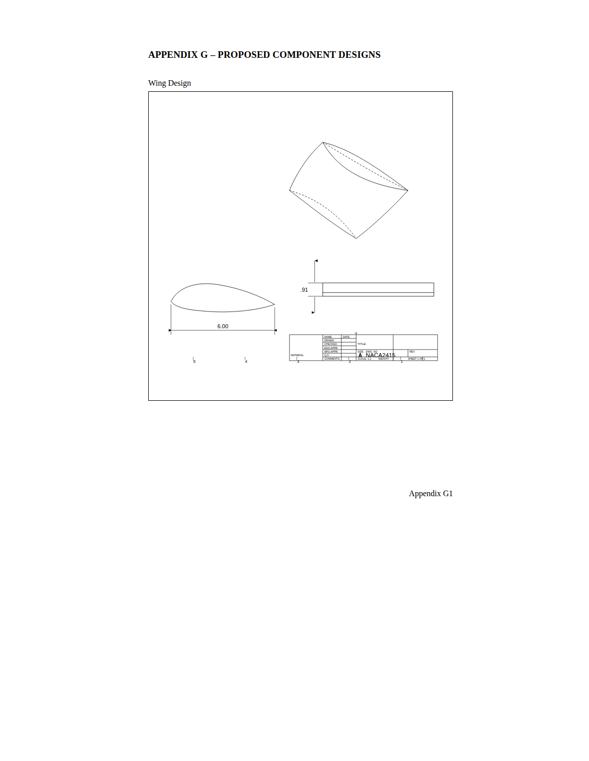APPENDIX G – PROPOSED COMPONENT DESIGNS
Wing Design
6.00 .91 NAME DATE DRAWN CHECKED ENG APPR. MFG APPR. Q.A. COMMENTS: MATERIAL TITLE: SIZE DWG. NO. REV SCALE: 1:2 WEIGHT: SHEET 1 OF 1 A NACA2415 5 4 3 2 1
Appendix G1